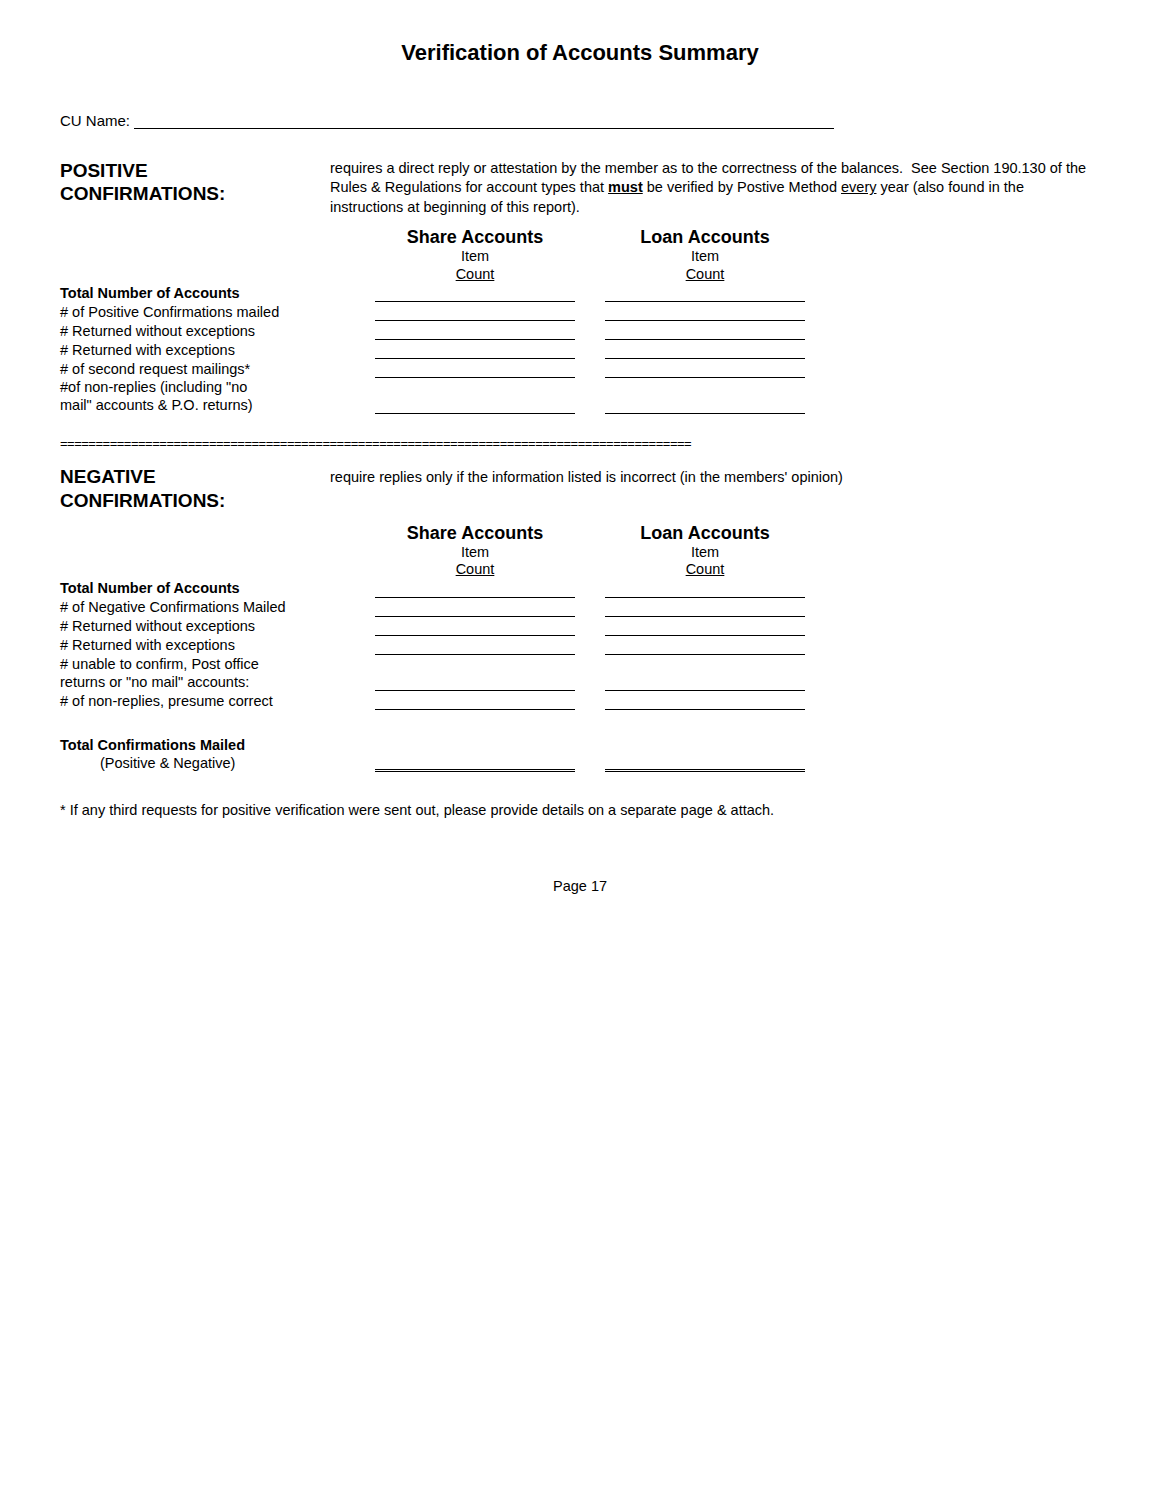Verification of Accounts Summary
CU Name:
POSITIVE
CONFIRMATIONS:
requires a direct reply or attestation by the member as to the correctness of the balances. See Section 190.130 of the Rules & Regulations for account types that must be verified by Postive Method every year (also found in the instructions at beginning of this report).
| | Share Accounts | Loan Accounts | |
| --- | --- | --- | --- |
| | Item Count | Item Count | |
| Total Number of Accounts | | | |
| # of Positive Confirmations mailed | | | |
| # Returned without exceptions | | | |
| # Returned with exceptions | | | |
| # of second request mailings* | | | |
| #of non-replies (including "no mail" accounts & P.O. returns) | | | |
=========================================================================================
NEGATIVE
CONFIRMATIONS:
require replies only if the information listed is incorrect (in the members' opinion)
| | Share Accounts | Loan Accounts | |
| --- | --- | --- | --- |
| | Item Count | Item Count | |
| Total Number of Accounts | | | |
| # of Negative Confirmations Mailed | | | |
| # Returned without exceptions | | | |
| # Returned with exceptions | | | |
| # unable to confirm, Post office returns or "no mail" accounts: | | | |
| # of non-replies, presume correct | | | |
| Total Confirmations Mailed (Positive & Negative) | | | |
* If any third requests for positive verification were sent out, please provide details on a separate page & attach.
Page 17